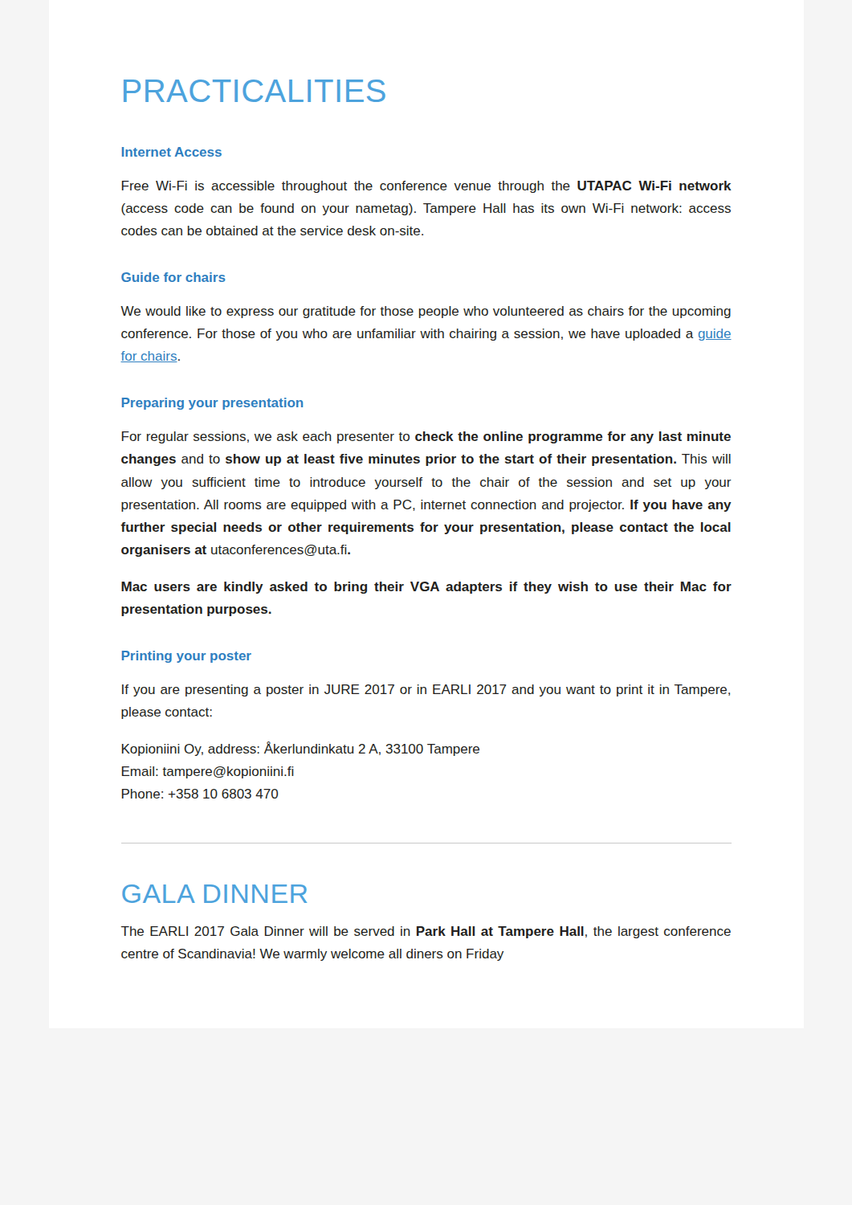PRACTICALITIES
Internet Access
Free Wi-Fi is accessible throughout the conference venue through the UTAPAC Wi-Fi network (access code can be found on your nametag). Tampere Hall has its own Wi-Fi network: access codes can be obtained at the service desk on-site.
Guide for chairs
We would like to express our gratitude for those people who volunteered as chairs for the upcoming conference. For those of you who are unfamiliar with chairing a session, we have uploaded a guide for chairs.
Preparing your presentation
For regular sessions, we ask each presenter to check the online programme for any last minute changes and to show up at least five minutes prior to the start of their presentation. This will allow you sufficient time to introduce yourself to the chair of the session and set up your presentation. All rooms are equipped with a PC, internet connection and projector. If you have any further special needs or other requirements for your presentation, please contact the local organisers at utaconferences@uta.fi.
Mac users are kindly asked to bring their VGA adapters if they wish to use their Mac for presentation purposes.
Printing your poster
If you are presenting a poster in JURE 2017 or in EARLI 2017 and you want to print it in Tampere, please contact:
Kopioniini Oy, address: Åkerlundinkatu 2 A, 33100 Tampere
Email: tampere@kopioniini.fi
Phone: +358 10 6803 470
GALA DINNER
The EARLI 2017 Gala Dinner will be served in Park Hall at Tampere Hall, the largest conference centre of Scandinavia! We warmly welcome all diners on Friday